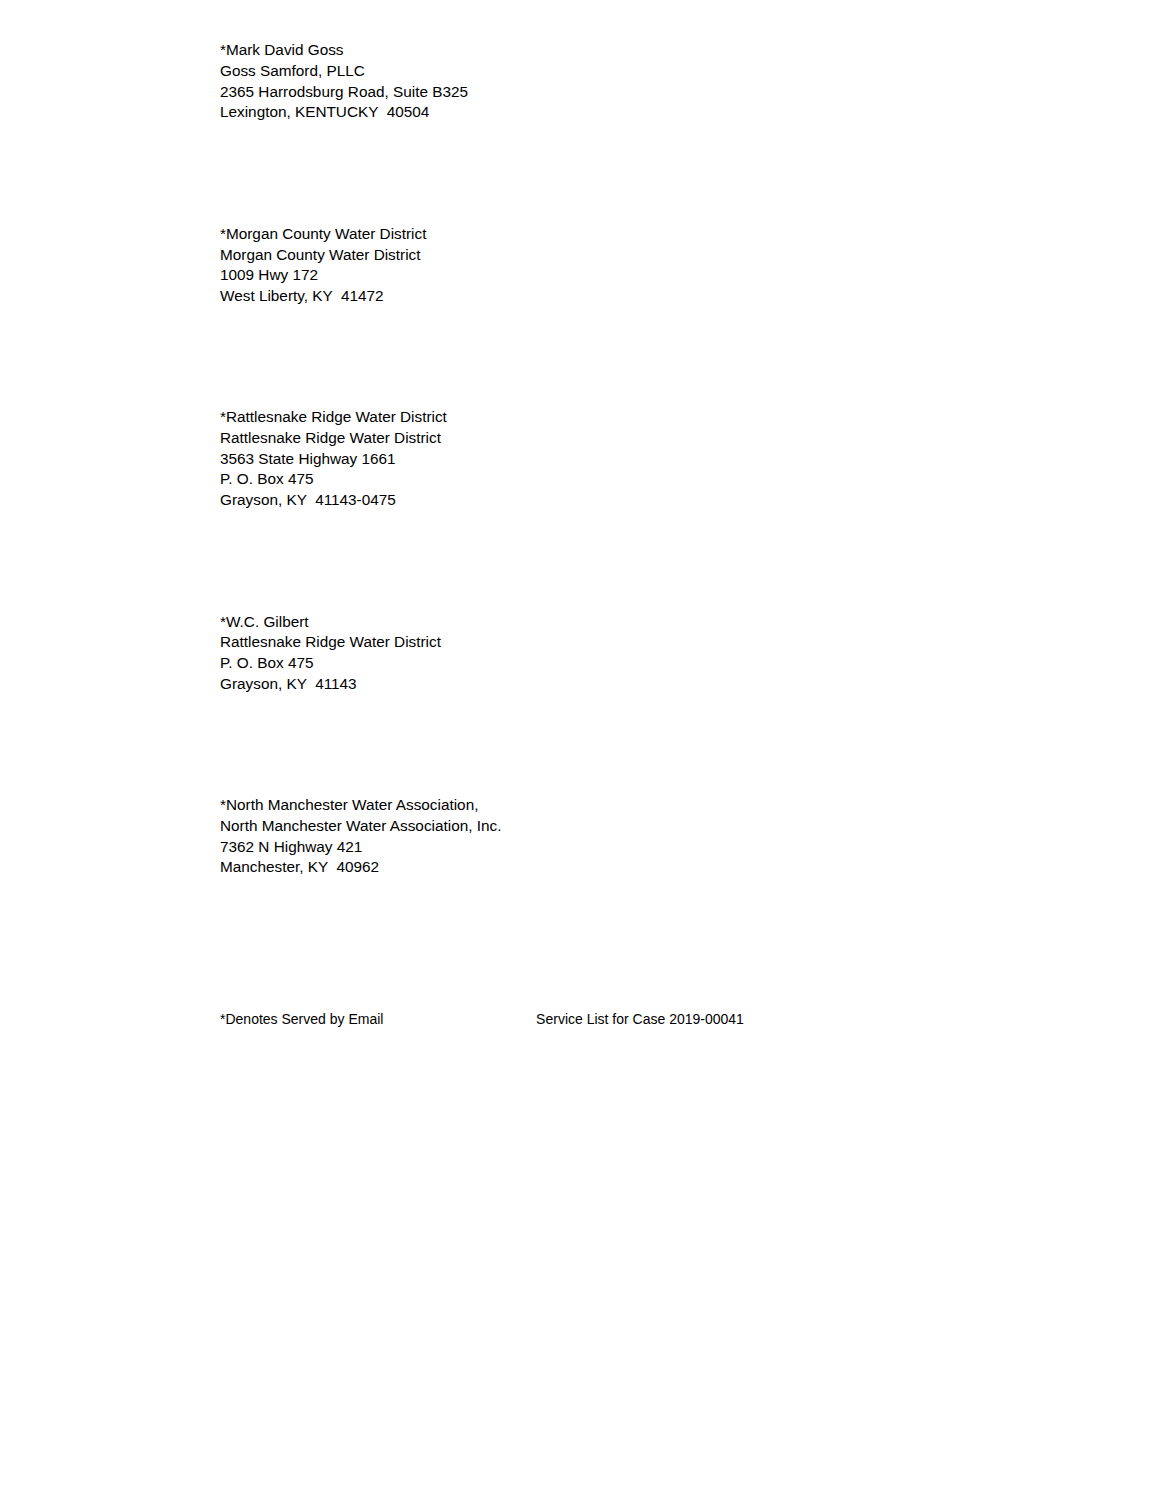*Mark David Goss
Goss Samford, PLLC
2365 Harrodsburg Road, Suite B325
Lexington, KENTUCKY 40504
*Morgan County Water District
Morgan County Water District
1009 Hwy 172
West Liberty, KY 41472
*Rattlesnake Ridge Water District
Rattlesnake Ridge Water District
3563 State Highway 1661
P. O. Box 475
Grayson, KY 41143-0475
*W.C. Gilbert
Rattlesnake Ridge Water District
P. O. Box 475
Grayson, KY 41143
*North Manchester Water Association,
North Manchester Water Association, Inc.
7362 N Highway 421
Manchester, KY 40962
*Denotes Served by Email Service List for Case 2019-00041